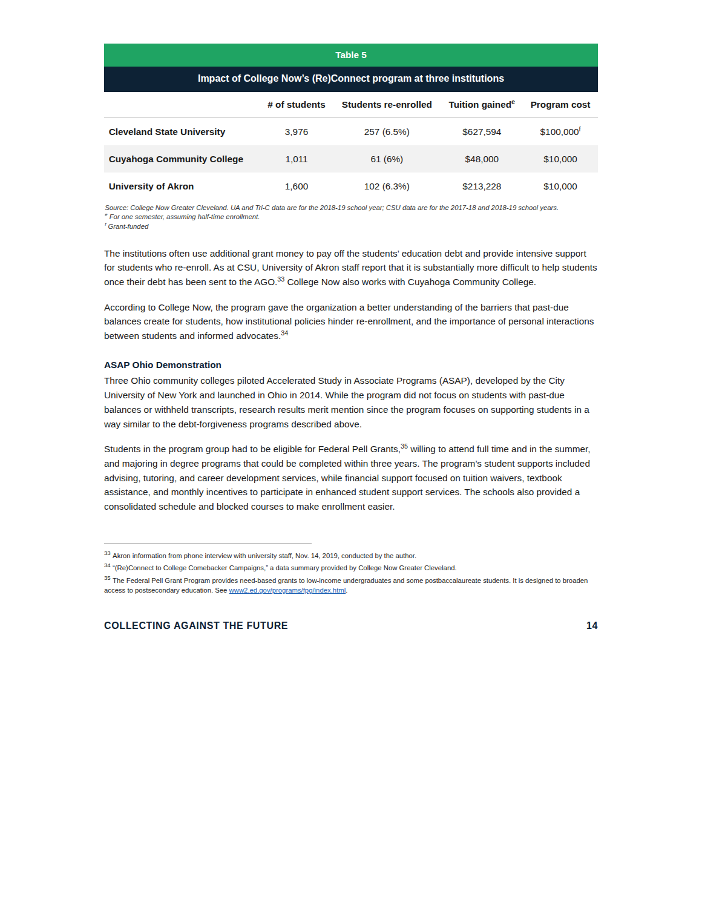Table 5
| Impact of College Now’s (Re)Connect program at three institutions |
| --- |
| | # of students | Students re-enrolled | Tuition gained e | Program cost |
| Cleveland State University | 3,976 | 257 (6.5%) | $627,594 | $100,000 f |
| Cuyahoga Community College | 1,011 | 61 (6%) | $48,000 | $10,000 |
| University of Akron | 1,600 | 102 (6.3%) | $213,228 | $10,000 |
Source: College Now Greater Cleveland. UA and Tri-C data are for the 2018-19 school year; CSU data are for the 2017-18 and 2018-19 school years.
e For one semester, assuming half-time enrollment.
f Grant-funded
The institutions often use additional grant money to pay off the students’ education debt and provide intensive support for students who re-enroll. As at CSU, University of Akron staff report that it is substantially more difficult to help students once their debt has been sent to the AGO.33 College Now also works with Cuyahoga Community College.
According to College Now, the program gave the organization a better understanding of the barriers that past-due balances create for students, how institutional policies hinder re-enrollment, and the importance of personal interactions between students and informed advocates.34
ASAP Ohio Demonstration
Three Ohio community colleges piloted Accelerated Study in Associate Programs (ASAP), developed by the City University of New York and launched in Ohio in 2014. While the program did not focus on students with past-due balances or withheld transcripts, research results merit mention since the program focuses on supporting students in a way similar to the debt-forgiveness programs described above.
Students in the program group had to be eligible for Federal Pell Grants,35 willing to attend full time and in the summer, and majoring in degree programs that could be completed within three years. The program’s student supports included advising, tutoring, and career development services, while financial support focused on tuition waivers, textbook assistance, and monthly incentives to participate in enhanced student support services. The schools also provided a consolidated schedule and blocked courses to make enrollment easier.
33 Akron information from phone interview with university staff, Nov. 14, 2019, conducted by the author.
34“(Re)Connect to College Comebacker Campaigns,” a data summary provided by College Now Greater Cleveland.
35 The Federal Pell Grant Program provides need-based grants to low-income undergraduates and some postbaccalaureate students. It is designed to broaden access to postsecondary education. See www2.ed.gov/programs/fpg/index.html.
COLLECTING AGAINST THE FUTURE 14